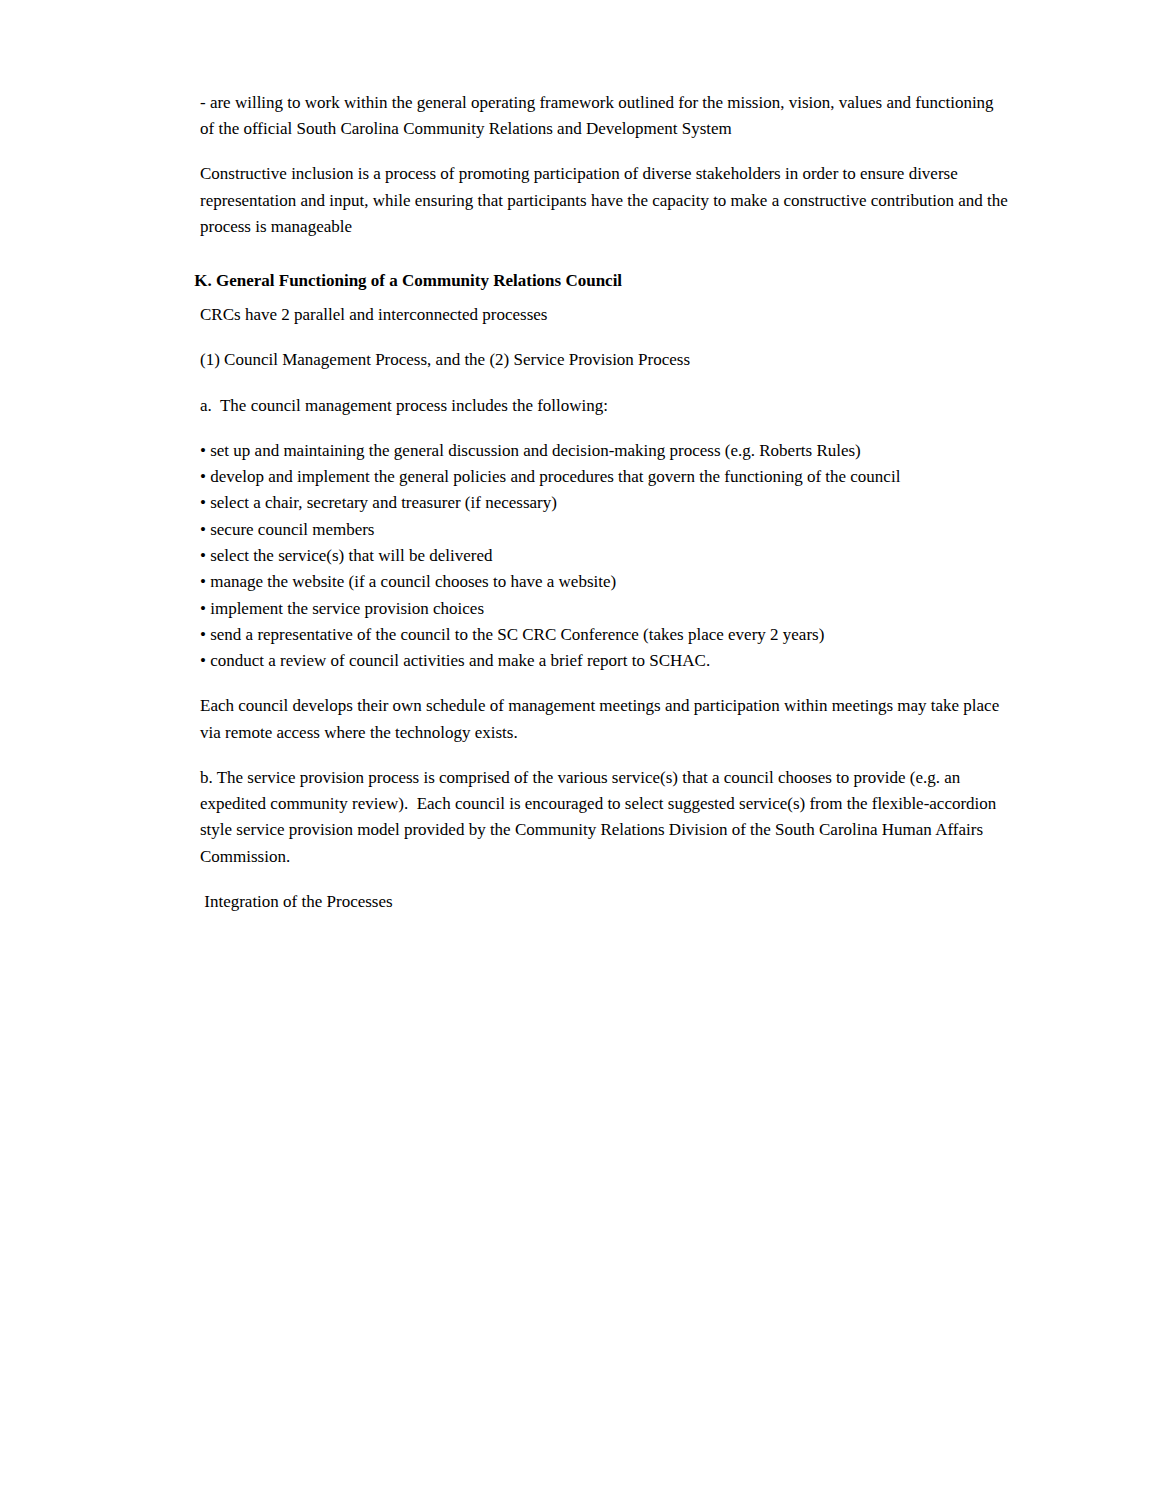- are willing to work within the general operating framework outlined for the mission, vision, values and functioning of the official South Carolina Community Relations and Development System
Constructive inclusion is a process of promoting participation of diverse stakeholders in order to ensure diverse representation and input, while ensuring that participants have the capacity to make a constructive contribution and the process is manageable
K. General Functioning of a Community Relations Council
CRCs have 2 parallel and interconnected processes
(1) Council Management Process, and the (2) Service Provision Process
a. The council management process includes the following:
set up and maintaining the general discussion and decision-making process (e.g. Roberts Rules)
develop and implement the general policies and procedures that govern the functioning of the council
select a chair, secretary and treasurer (if necessary)
secure council members
select the service(s) that will be delivered
manage the website (if a council chooses to have a website)
implement the service provision choices
send a representative of the council to the SC CRC Conference (takes place every 2 years)
conduct a review of council activities and make a brief report to SCHAC.
Each council develops their own schedule of management meetings and participation within meetings may take place via remote access where the technology exists.
b. The service provision process is comprised of the various service(s) that a council chooses to provide (e.g. an expedited community review). Each council is encouraged to select suggested service(s) from the flexible-accordion style service provision model provided by the Community Relations Division of the South Carolina Human Affairs Commission.
Integration of the Processes